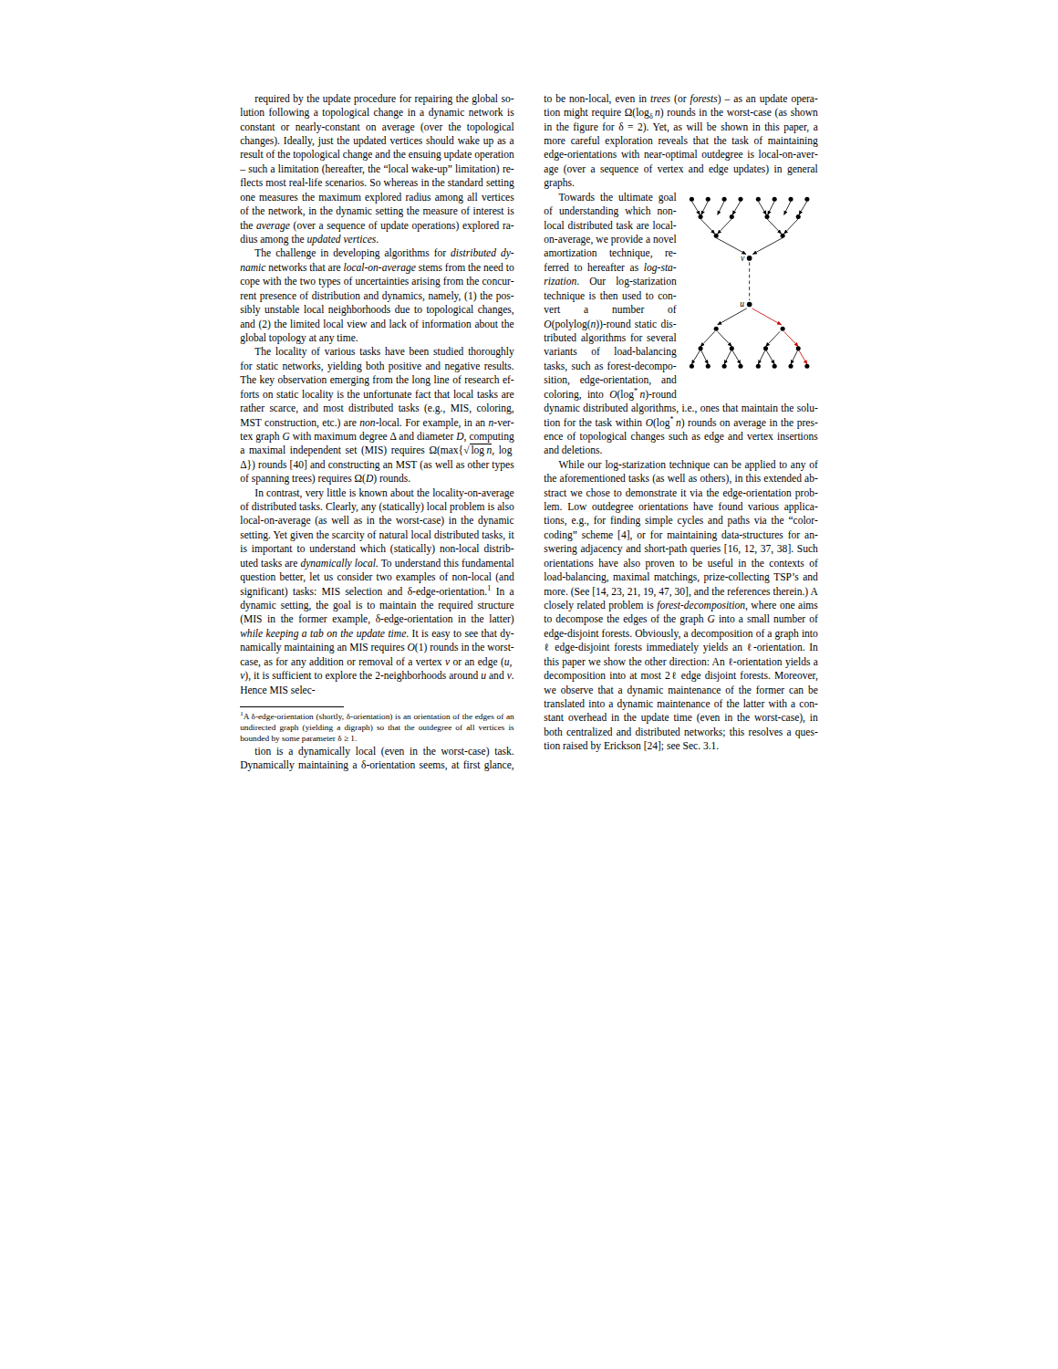required by the update procedure for repairing the global solution following a topological change in a dynamic network is constant or nearly-constant on average (over the topological changes). Ideally, just the updated vertices should wake up as a result of the topological change and the ensuing update operation – such a limitation (hereafter, the “local wake-up” limitation) reflects most real-life scenarios. So whereas in the standard setting one measures the maximum explored radius among all vertices of the network, in the dynamic setting the measure of interest is the average (over a sequence of update operations) explored radius among the updated vertices.
The challenge in developing algorithms for distributed dynamic networks that are local-on-average stems from the need to cope with the two types of uncertainties arising from the concurrent presence of distribution and dynamics, namely, (1) the possibly unstable local neighborhoods due to topological changes, and (2) the limited local view and lack of information about the global topology at any time.
The locality of various tasks have been studied thoroughly for static networks, yielding both positive and negative results. The key observation emerging from the long line of research efforts on static locality is the unfortunate fact that local tasks are rather scarce, and most distributed tasks (e.g., MIS, coloring, MST construction, etc.) are non-local. For example, in an n-vertex graph G with maximum degree Δ and diameter D, computing a maximal independent set (MIS) requires Ω(max{√log n, log Δ}) rounds [40] and constructing an MST (as well as other types of spanning trees) requires Ω(D) rounds.
In contrast, very little is known about the locality-on-average of distributed tasks. Clearly, any (statically) local problem is also local-on-average (as well as in the worst-case) in the dynamic setting. Yet given the scarcity of natural local distributed tasks, it is important to understand which (statically) non-local distributed tasks are dynamically local. To understand this fundamental question better, let us consider two examples of non-local (and significant) tasks: MIS selection and δ-edge-orientation.1 In a dynamic setting, the goal is to maintain the required structure (MIS in the former example, δ-edge-orientation in the latter) while keeping a tab on the update time. It is easy to see that dynamically maintaining an MIS requires O(1) rounds in the worst-case, as for any addition or removal of a vertex v or an edge (u, v), it is sufficient to explore the 2-neighborhoods around u and v. Hence MIS selec-
1A δ-edge-orientation (shortly, δ-orientation) is an orientation of the edges of an undirected graph (yielding a digraph) so that the outdegree of all vertices is bounded by some parameter δ ≥ 1.
tion is a dynamically local (even in the worst-case) task. Dynamically maintaining a δ-orientation seems, at first glance, to be non-local, even in trees (or forests) – as an update operation might require Ω(logδ n) rounds in the worst-case (as shown in the figure for δ = 2). Yet, as will be shown in this paper, a more careful exploration reveals that the task of maintaining edge-orientations with near-optimal outdegree is local-on-average (over a sequence of vertex and edge updates) in general graphs.
v u
Towards the ultimate goal of understanding which non-local distributed task are local-on-average, we provide a novel amortization technique, referred to hereafter as log-starization. Our log-starization technique is then used to convert a number of O(polylog(n))-round static distributed algorithms for several variants of load-balancing tasks, such as forest-decomposition, edge-orientation, and coloring, into O(log* n)-round dynamic distributed algorithms, i.e., ones that maintain the solution for the task within O(log* n) rounds on average in the presence of topological changes such as edge and vertex insertions and deletions.
While our log-starization technique can be applied to any of the aforementioned tasks (as well as others), in this extended abstract we chose to demonstrate it via the edge-orientation problem. Low outdegree orientations have found various applications, e.g., for finding simple cycles and paths via the “color-coding” scheme [4], or for maintaining data-structures for answering adjacency and short-path queries [16, 12, 37, 38]. Such orientations have also proven to be useful in the contexts of load-balancing, maximal matchings, prize-collecting TSP’s and more. (See [14, 23, 21, 19, 47, 30], and the references therein.) A closely related problem is forest-decomposition, where one aims to decompose the edges of the graph G into a small number of edge-disjoint forests. Obviously, a decomposition of a graph into ℓ edge-disjoint forests immediately yields an ℓ-orientation. In this paper we show the other direction: An ℓ-orientation yields a decomposition into at most 2ℓ edge disjoint forests. Moreover, we observe that a dynamic maintenance of the former can be translated into a dynamic maintenance of the latter with a constant overhead in the update time (even in the worst-case), in both centralized and distributed networks; this resolves a question raised by Erickson [24]; see Sec. 3.1.